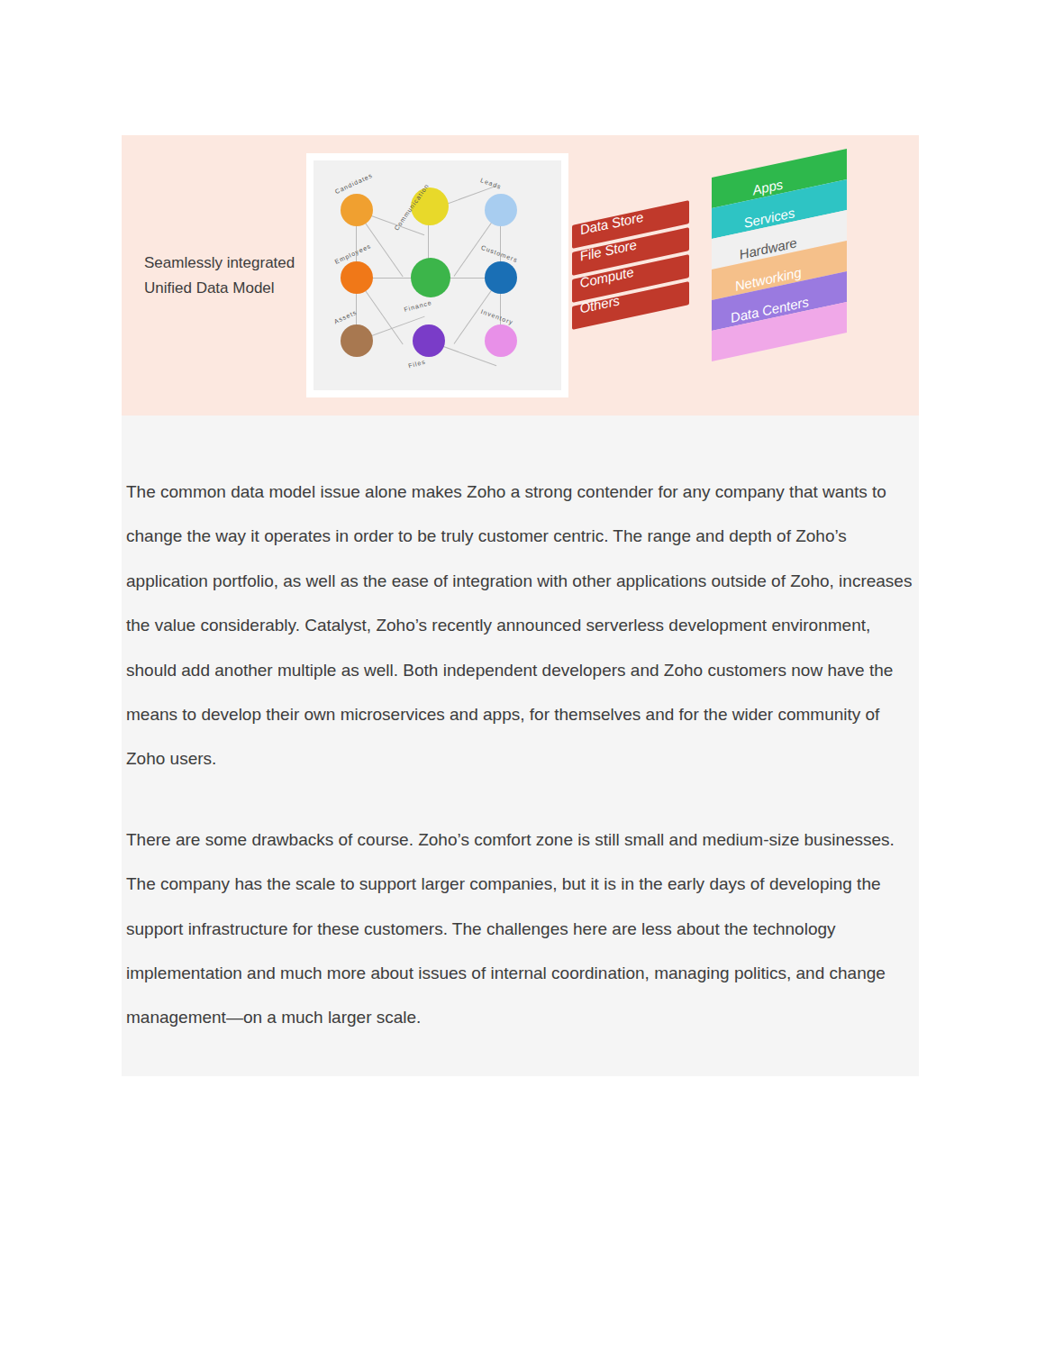Seamlessly integrated Unified Data Model
Candidates
Leads
Communication
Employees
Customers
Finance
Assets
Inventory
Files
Apps
Services
Hardware
Networking
Data Centers
Data Store
File Store
Compute
Others
The common data model issue alone makes Zoho a strong contender for any company that wants to change the way it operates in order to be truly customer centric. The range and depth of Zoho’s application portfolio, as well as the ease of integration with other applications outside of Zoho, increases the value considerably. Catalyst, Zoho’s recently announced serverless development environment, should add another multiple as well. Both independent developers and Zoho customers now have the means to develop their own microservices and apps, for themselves and for the wider community of Zoho users.
There are some drawbacks of course. Zoho’s comfort zone is still small and medium-size businesses. The company has the scale to support larger companies, but it is in the early days of developing the support infrastructure for these customers. The challenges here are less about the technology implementation and much more about issues of internal coordination, managing politics, and change management—on a much larger scale.